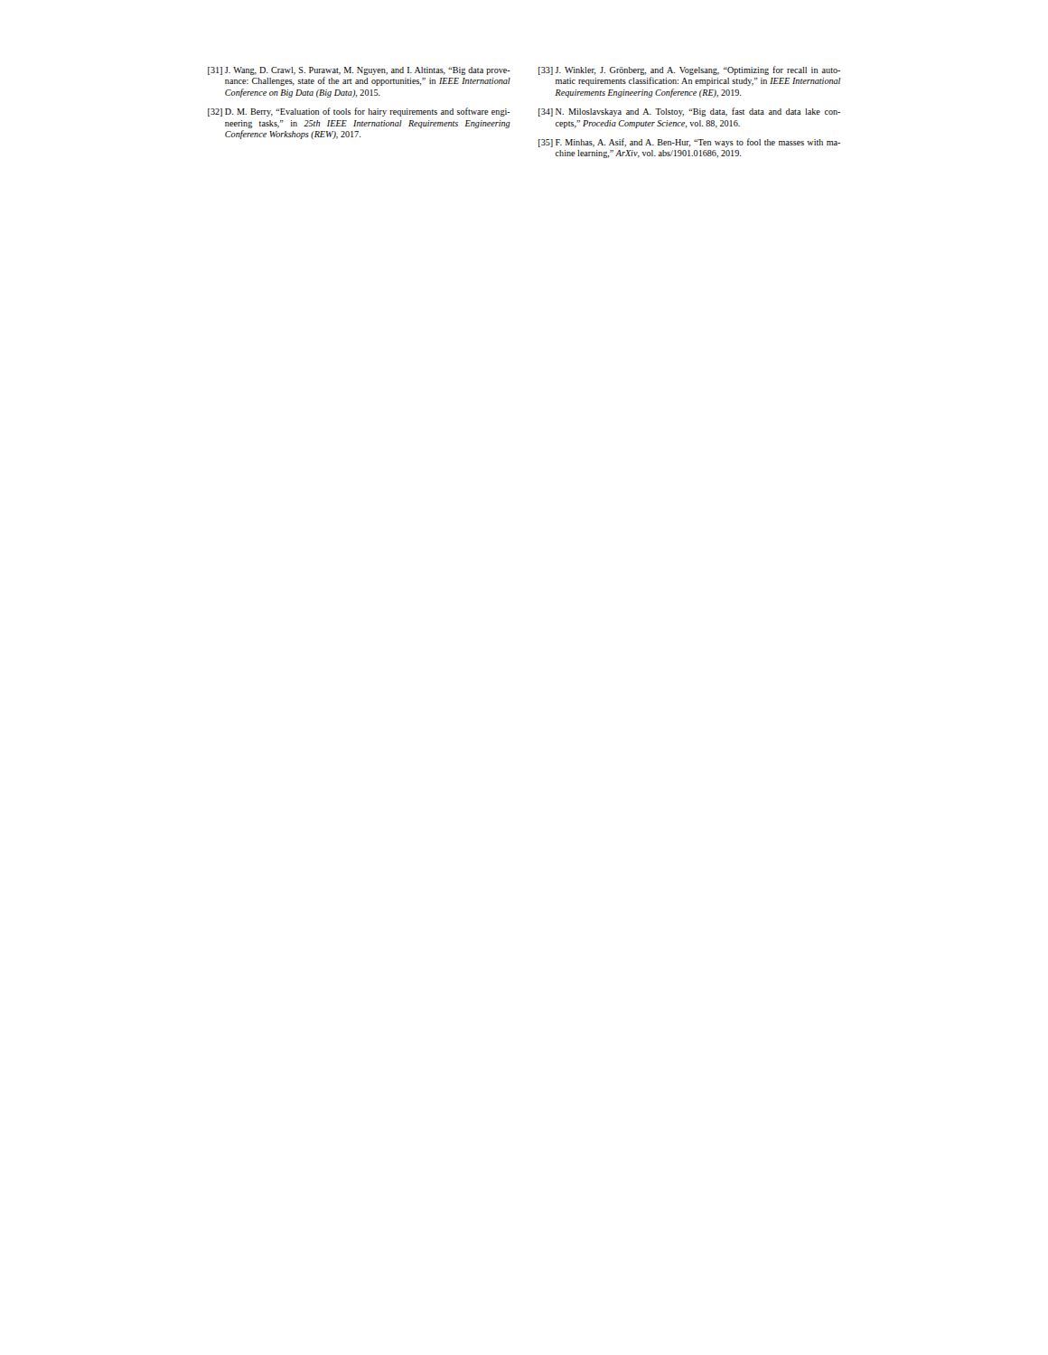[31]
J. Wang, D. Crawl, S. Purawat, M. Nguyen, and I. Altintas, “Big data provenance: Challenges, state of the art and opportunities,” in IEEE International Conference on Big Data (Big Data), 2015.
[32]
D. M. Berry, “Evaluation of tools for hairy requirements and software engineering tasks,” in 25th IEEE International Requirements Engineering Conference Workshops (REW), 2017.
[33]
J. Winkler, J. Grönberg, and A. Vogelsang, “Optimizing for recall in automatic requirements classification: An empirical study,” in IEEE International Requirements Engineering Conference (RE), 2019.
[34]
N. Miloslavskaya and A. Tolstoy, “Big data, fast data and data lake concepts,” Procedia Computer Science, vol. 88, 2016.
[35]
F. Minhas, A. Asif, and A. Ben-Hur, “Ten ways to fool the masses with machine learning,” ArXiv, vol. abs/1901.01686, 2019.